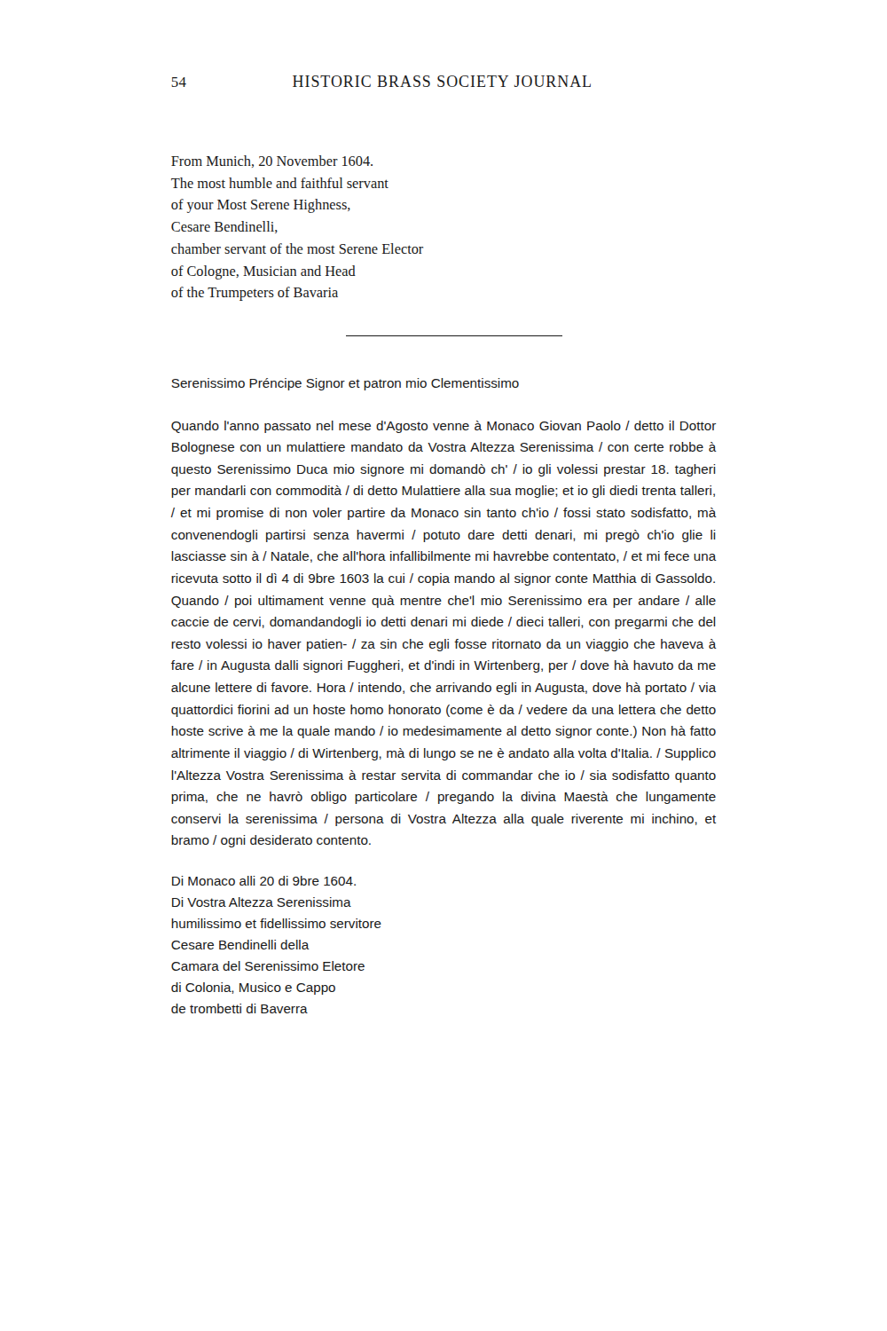54 HISTORIC BRASS SOCIETY JOURNAL
From Munich, 20 November 1604.
The most humble and faithful servant
of your Most Serene Highness,
Cesare Bendinelli,
chamber servant of the most Serene Elector
of Cologne, Musician and Head
of the Trumpeters of Bavaria
Serenissimo Préncipe Signor et patron mio Clementissimo
Quando l'anno passato nel mese d'Agosto venne à Monaco Giovan Paolo / detto il Dottor Bolognese con un mulattiere mandato da Vostra Altezza Serenissima / con certe robbe à questo Serenissimo Duca mio signore mi domandò ch' / io gli volessi prestar 18. tagheri per mandarli con commodità / di detto Mulattiere alla sua moglie; et io gli diedi trenta talleri, / et mi promise di non voler partire da Monaco sin tanto ch'io / fossi stato sodisfatto, mà convenendogli partirsi senza havermi / potuto dare detti denari, mi pregò ch'io glie li lasciasse sin à / Natale, che all'hora infallibilmente mi havrebbe contentato, / et mi fece una ricevuta sotto il dì 4 di 9bre 1603 la cui / copia mando al signor conte Matthia di Gassoldo. Quando / poi ultimament venne quà mentre che'l mio Serenissimo era per andare / alle caccie de cervi, domandandogli io detti denari mi diede / dieci talleri, con pregarmi che del resto volessi io haver patien- / za sin che egli fosse ritornato da un viaggio che haveva à fare / in Augusta dalli signori Fuggheri, et d'indi in Wirtenberg, per / dove hà havuto da me alcune lettere di favore. Hora / intendo, che arrivando egli in Augusta, dove hà portato / via quattordici fiorini ad un hoste homo honorato (come è da / vedere da una lettera che detto hoste scrive à me la quale mando / io medesimamente al detto signor conte.) Non hà fatto altrimente il viaggio / di Wirtenberg, mà di lungo se ne è andato alla volta d'Italia. / Supplico l'Altezza Vostra Serenissima à restar servita di commandar che io / sia sodisfatto quanto prima, che ne havrò obligo particolare / pregando la divina Maestà che lungamente conservi la serenissima / persona di Vostra Altezza alla quale riverente mi inchino, et bramo / ogni desiderato contento.
Di Monaco alli 20 di 9bre 1604.
Di Vostra Altezza Serenissima
humilissimo et fidellissimo servitore
Cesare Bendinelli della
Camara del Serenissimo Eletore
di Colonia, Musico e Cappo
de trombetti di Baverra